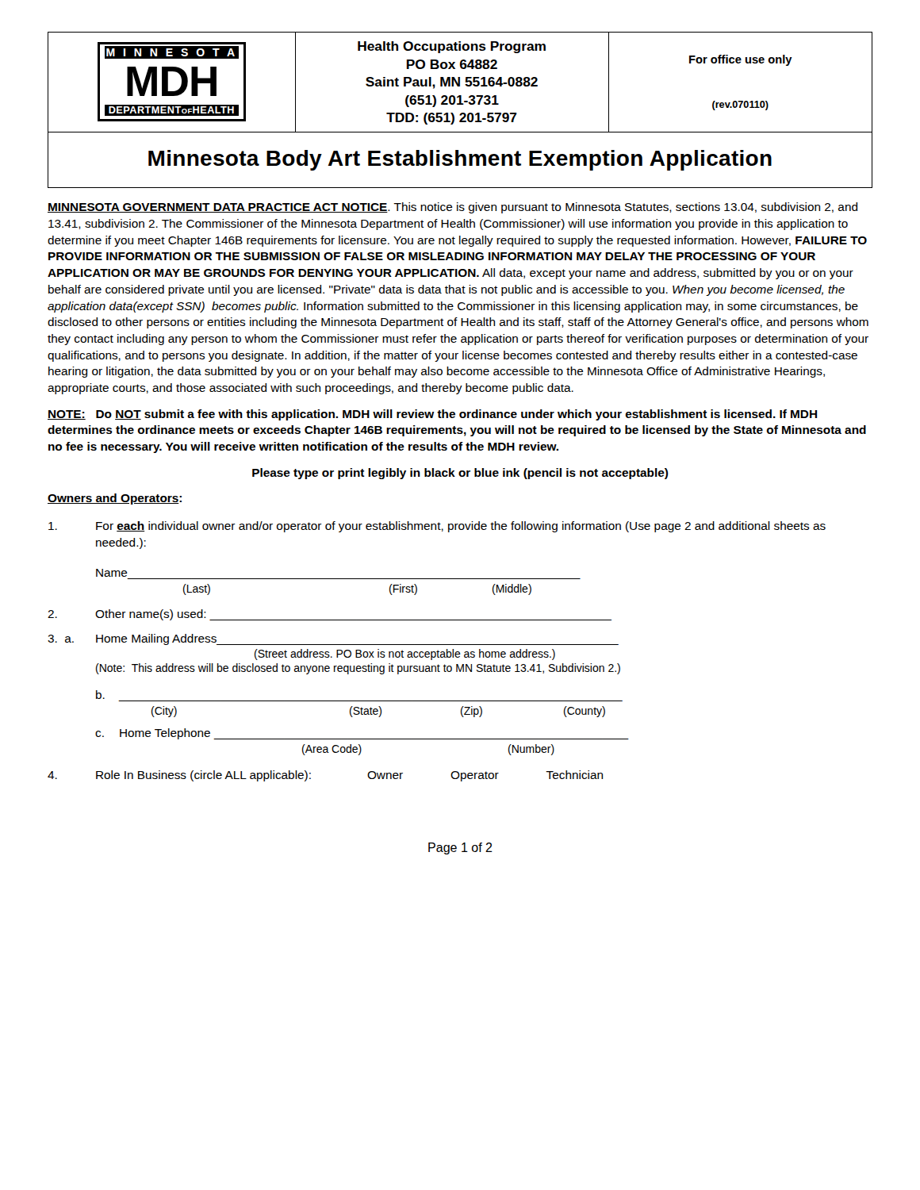| M I N N E S O T A MDH DEPARTMENT OF HEALTH | Health Occupations Program PO Box 64882 Saint Paul, MN 55164-0882 (651) 201-3731 TDD: (651) 201-5797 | For office use only (rev.070110) |
Minnesota Body Art Establishment Exemption Application
MINNESOTA GOVERNMENT DATA PRACTICE ACT NOTICE. This notice is given pursuant to Minnesota Statutes, sections 13.04, subdivision 2, and 13.41, subdivision 2. The Commissioner of the Minnesota Department of Health (Commissioner) will use information you provide in this application to determine if you meet Chapter 146B requirements for licensure. You are not legally required to supply the requested information. However, FAILURE TO PROVIDE INFORMATION OR THE SUBMISSION OF FALSE OR MISLEADING INFORMATION MAY DELAY THE PROCESSING OF YOUR APPLICATION OR MAY BE GROUNDS FOR DENYING YOUR APPLICATION. All data, except your name and address, submitted by you or on your behalf are considered private until you are licensed. "Private" data is data that is not public and is accessible to you. When you become licensed, the application data(except SSN) becomes public. Information submitted to the Commissioner in this licensing application may, in some circumstances, be disclosed to other persons or entities including the Minnesota Department of Health and its staff, staff of the Attorney General's office, and persons whom they contact including any person to whom the Commissioner must refer the application or parts thereof for verification purposes or determination of your qualifications, and to persons you designate. In addition, if the matter of your license becomes contested and thereby results either in a contested-case hearing or litigation, the data submitted by you or on your behalf may also become accessible to the Minnesota Office of Administrative Hearings, appropriate courts, and those associated with such proceedings, and thereby become public data.
NOTE: Do NOT submit a fee with this application. MDH will review the ordinance under which your establishment is licensed. If MDH determines the ordinance meets or exceeds Chapter 146B requirements, you will not be required to be licensed by the State of Minnesota and no fee is necessary. You will receive written notification of the results of the MDH review.
Please type or print legibly in black or blue ink (pencil is not acceptable)
Owners and Operators:
1.
For each individual owner and/or operator of your establishment, provide the following information (Use page 2 and additional sheets as needed.):
Name_______________________________________________________________________
(Last) (First) (Middle)
2.
Other name(s) used: _______________________________________________________________
3. a.
Home Mailing Address_______________________________________________________________
(Street address. PO Box is not acceptable as home address.)
(Note: This address will be disclosed to anyone requesting it pursuant to MN Statute 13.41, Subdivision 2.)
b.
_______________________________________________________________________________
(City) (State) (Zip) (County)
c.
Home Telephone _________________________________________________________________
(Area Code) (Number)
4.
Role In Business (circle ALL applicable): Owner Operator Technician
Page 1 of 2